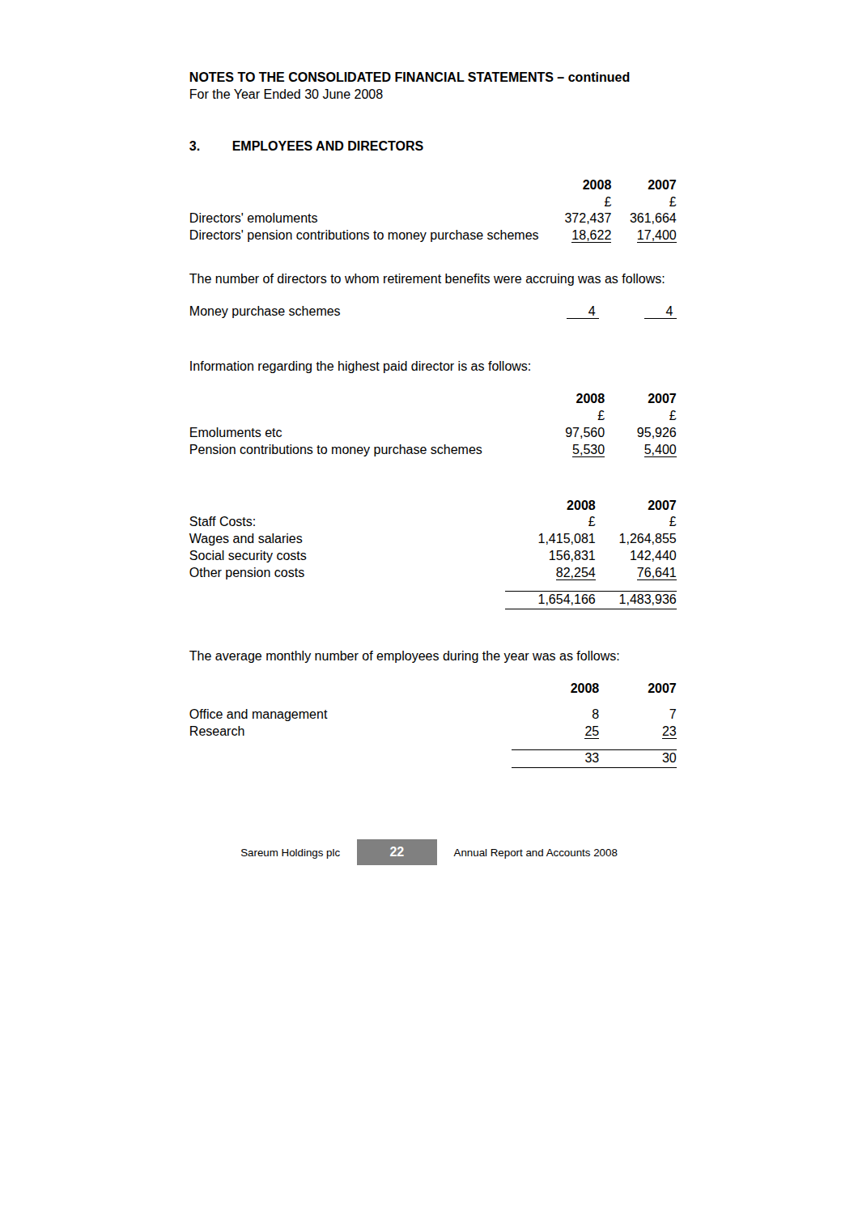NOTES TO THE CONSOLIDATED FINANCIAL STATEMENTS – continued
For the Year Ended 30 June 2008
3. EMPLOYEES AND DIRECTORS
| | 2008 | 2007 |
| | £ | £ |
| Directors' emoluments | 372,437 | 361,664 |
| Directors' pension contributions to money purchase schemes | 18,622 | 17,400 |
The number of directors to whom retirement benefits were accruing was as follows:
| Money purchase schemes | 4 | 4 |
Information regarding the highest paid director is as follows:
| | 2008 | 2007 |
| | £ | £ |
| Emoluments etc | 97,560 | 95,926 |
| Pension contributions to money purchase schemes | 5,530 | 5,400 |
| | 2008 | 2007 |
| Staff Costs: | £ | £ |
| Wages and salaries | 1,415,081 | 1,264,855 |
| Social security costs | 156,831 | 142,440 |
| Other pension costs | 82,254 | 76,641 |
| | 1,654,166 | 1,483,936 |
The average monthly number of employees during the year was as follows:
| | 2008 | 2007 |
| Office and management | 8 | 7 |
| Research | 25 | 23 |
| | 33 | 30 |
Sareum Holdings plc 22 Annual Report and Accounts 2008